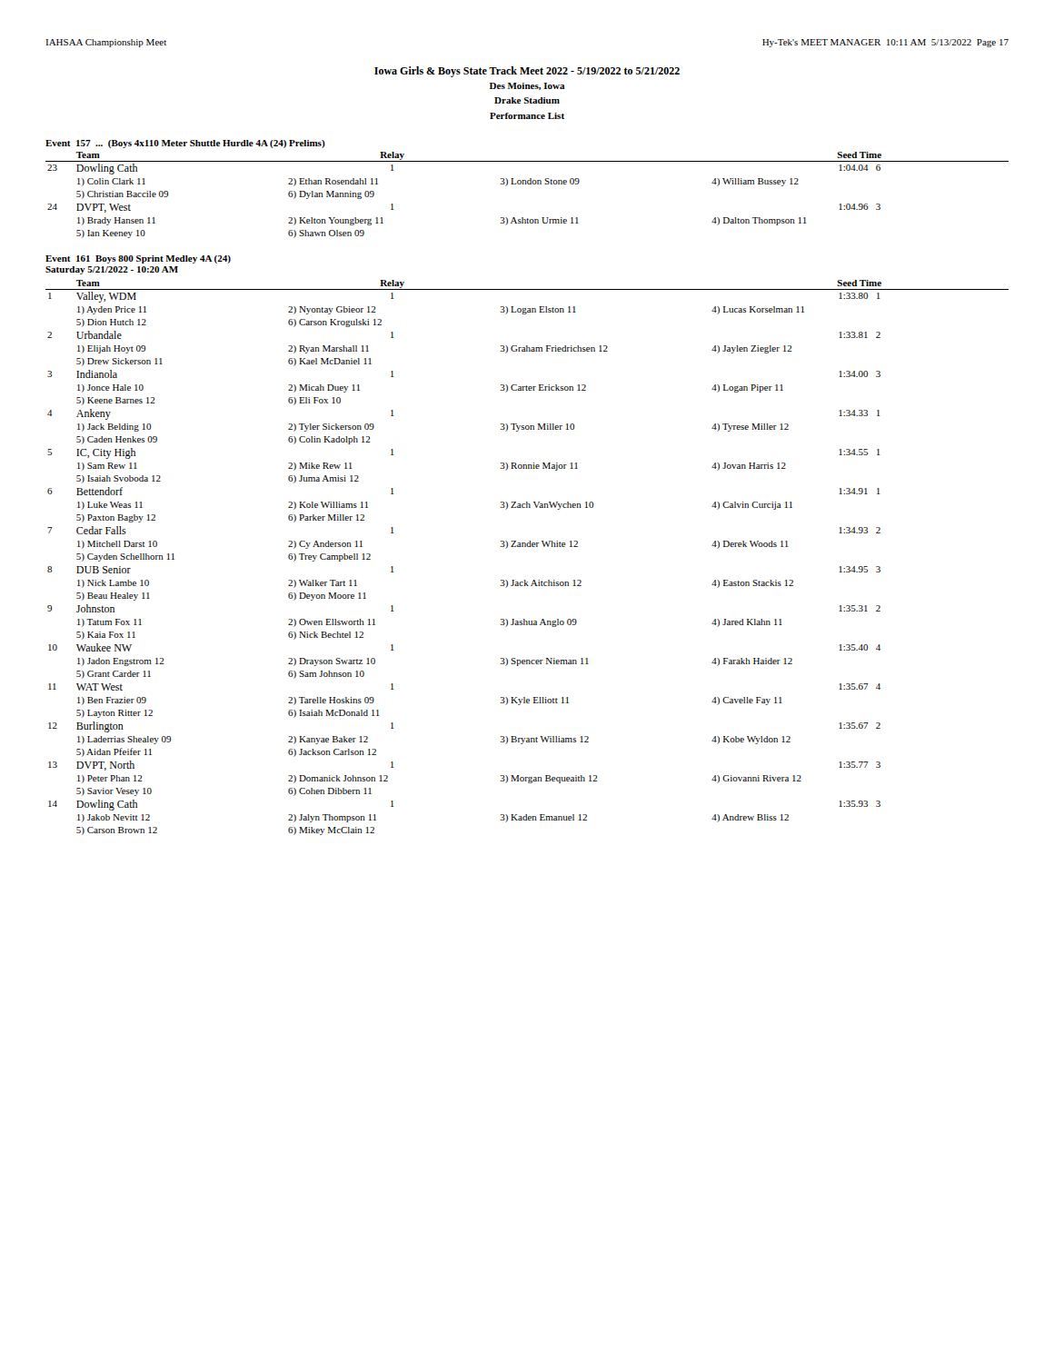IAHSAA Championship Meet
Hy-Tek's MEET MANAGER 10:11 AM 5/13/2022 Page 17
Iowa Girls & Boys State Track Meet 2022 - 5/19/2022 to 5/21/2022
Des Moines, Iowa
Drake Stadium
Performance List
Event 157 ... (Boys 4x110 Meter Shuttle Hurdle 4A (24) Prelims)
| | Team | Relay | | Seed Time |
| --- | --- | --- | --- | --- |
| 23 | Dowling Cath | 1 | | 1:04.04 6 |
| | 1) Colin Clark 11 | 2) Ethan Rosendahl 11 | 3) London Stone 09 | 4) William Bussey 12 |
| | 5) Christian Baccile 09 | 6) Dylan Manning 09 | | |
| 24 | DVPT, West | 1 | | 1:04.96 3 |
| | 1) Brady Hansen 11 | 2) Kelton Youngberg 11 | 3) Ashton Urmie 11 | 4) Dalton Thompson 11 |
| | 5) Ian Keeney 10 | 6) Shawn Olsen 09 | | |
Event 161 Boys 800 Sprint Medley 4A (24)
Saturday 5/21/2022 - 10:20 AM
| | Team | Relay | | Seed Time |
| --- | --- | --- | --- | --- |
| 1 | Valley, WDM | 1 | | 1:33.80 1 |
| | 1) Ayden Price 11 | 2) Nyontay Gbieor 12 | 3) Logan Elston 11 | 4) Lucas Korselman 11 |
| | 5) Dion Hutch 12 | 6) Carson Krogulski 12 | | |
| 2 | Urbandale | 1 | | 1:33.81 2 |
| | 1) Elijah Hoyt 09 | 2) Ryan Marshall 11 | 3) Graham Friedrichsen 12 | 4) Jaylen Ziegler 12 |
| | 5) Drew Sickerson 11 | 6) Kael McDaniel 11 | | |
| 3 | Indianola | 1 | | 1:34.00 3 |
| | 1) Jonce Hale 10 | 2) Micah Duey 11 | 3) Carter Erickson 12 | 4) Logan Piper 11 |
| | 5) Keene Barnes 12 | 6) Eli Fox 10 | | |
| 4 | Ankeny | 1 | | 1:34.33 1 |
| | 1) Jack Belding 10 | 2) Tyler Sickerson 09 | 3) Tyson Miller 10 | 4) Tyrese Miller 12 |
| | 5) Caden Henkes 09 | 6) Colin Kadolph 12 | | |
| 5 | IC, City High | 1 | | 1:34.55 1 |
| | 1) Sam Rew 11 | 2) Mike Rew 11 | 3) Ronnie Major 11 | 4) Jovan Harris 12 |
| | 5) Isaiah Svoboda 12 | 6) Juma Amisi 12 | | |
| 6 | Bettendorf | 1 | | 1:34.91 1 |
| | 1) Luke Weas 11 | 2) Kole Williams 11 | 3) Zach VanWychen 10 | 4) Calvin Curcija 11 |
| | 5) Paxton Bagby 12 | 6) Parker Miller 12 | | |
| 7 | Cedar Falls | 1 | | 1:34.93 2 |
| | 1) Mitchell Darst 10 | 2) Cy Anderson 11 | 3) Zander White 12 | 4) Derek Woods 11 |
| | 5) Cayden Schellhorn 11 | 6) Trey Campbell 12 | | |
| 8 | DUB Senior | 1 | | 1:34.95 3 |
| | 1) Nick Lambe 10 | 2) Walker Tart 11 | 3) Jack Aitchison 12 | 4) Easton Stackis 12 |
| | 5) Beau Healey 11 | 6) Deyon Moore 11 | | |
| 9 | Johnston | 1 | | 1:35.31 2 |
| | 1) Tatum Fox 11 | 2) Owen Ellsworth 11 | 3) Jashua Anglo 09 | 4) Jared Klahn 11 |
| | 5) Kaia Fox 11 | 6) Nick Bechtel 12 | | |
| 10 | Waukee NW | 1 | | 1:35.40 4 |
| | 1) Jadon Engstrom 12 | 2) Drayson Swartz 10 | 3) Spencer Nieman 11 | 4) Farakh Haider 12 |
| | 5) Grant Carder 11 | 6) Sam Johnson 10 | | |
| 11 | WAT West | 1 | | 1:35.67 4 |
| | 1) Ben Frazier 09 | 2) Tarelle Hoskins 09 | 3) Kyle Elliott 11 | 4) Cavelle Fay 11 |
| | 5) Layton Ritter 12 | 6) Isaiah McDonald 11 | | |
| 12 | Burlington | 1 | | 1:35.67 2 |
| | 1) Laderrias Shealey 09 | 2) Kanyae Baker 12 | 3) Bryant Williams 12 | 4) Kobe Wyldon 12 |
| | 5) Aidan Pfeifer 11 | 6) Jackson Carlson 12 | | |
| 13 | DVPT, North | 1 | | 1:35.77 3 |
| | 1) Peter Phan 12 | 2) Domanick Johnson 12 | 3) Morgan Bequeaith 12 | 4) Giovanni Rivera 12 |
| | 5) Savior Vesey 10 | 6) Cohen Dibbern 11 | | |
| 14 | Dowling Cath | 1 | | 1:35.93 3 |
| | 1) Jakob Nevitt 12 | 2) Jalyn Thompson 11 | 3) Kaden Emanuel 12 | 4) Andrew Bliss 12 |
| | 5) Carson Brown 12 | 6) Mikey McClain 12 | | |